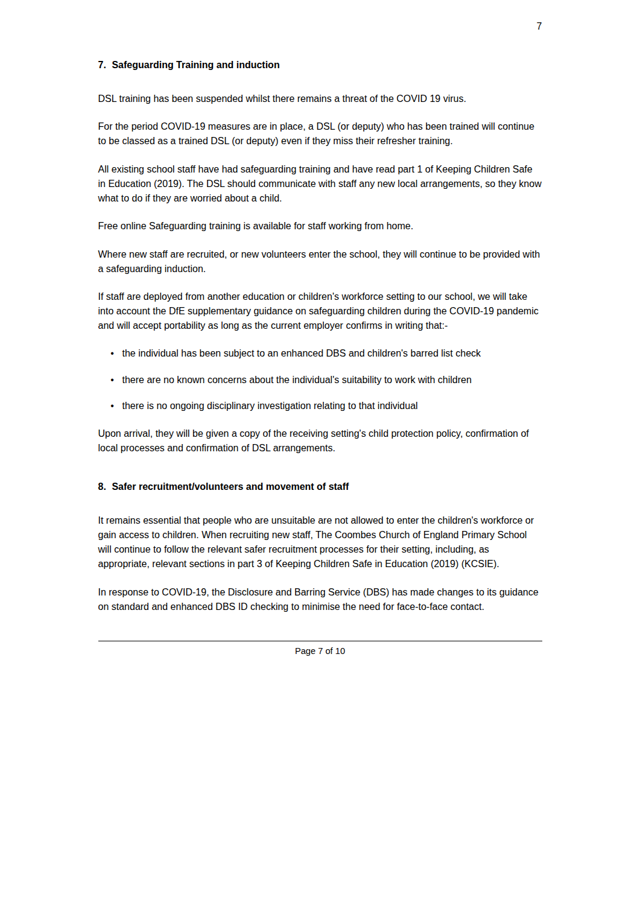7
7. Safeguarding Training and induction
DSL training has been suspended whilst there remains a threat of the COVID 19 virus.
For the period COVID-19 measures are in place, a DSL (or deputy) who has been trained will continue to be classed as a trained DSL (or deputy) even if they miss their refresher training.
All existing school staff have had safeguarding training and have read part 1 of Keeping Children Safe in Education (2019). The DSL should communicate with staff any new local arrangements, so they know what to do if they are worried about a child.
Free online Safeguarding training is available for staff working from home.
Where new staff are recruited, or new volunteers enter the school, they will continue to be provided with a safeguarding induction.
If staff are deployed from another education or children's workforce setting to our school, we will take into account the DfE supplementary guidance on safeguarding children during the COVID-19 pandemic and will accept portability as long as the current employer confirms in writing that:-
the individual has been subject to an enhanced DBS and children's barred list check
there are no known concerns about the individual's suitability to work with children
there is no ongoing disciplinary investigation relating to that individual
Upon arrival, they will be given a copy of the receiving setting's child protection policy, confirmation of local processes and confirmation of DSL arrangements.
8. Safer recruitment/volunteers and movement of staff
It remains essential that people who are unsuitable are not allowed to enter the children's workforce or gain access to children. When recruiting new staff, The Coombes Church of England Primary School will continue to follow the relevant safer recruitment processes for their setting, including, as appropriate, relevant sections in part 3 of Keeping Children Safe in Education (2019) (KCSIE).
In response to COVID-19, the Disclosure and Barring Service (DBS) has made changes to its guidance on standard and enhanced DBS ID checking to minimise the need for face-to-face contact.
Page 7 of 10